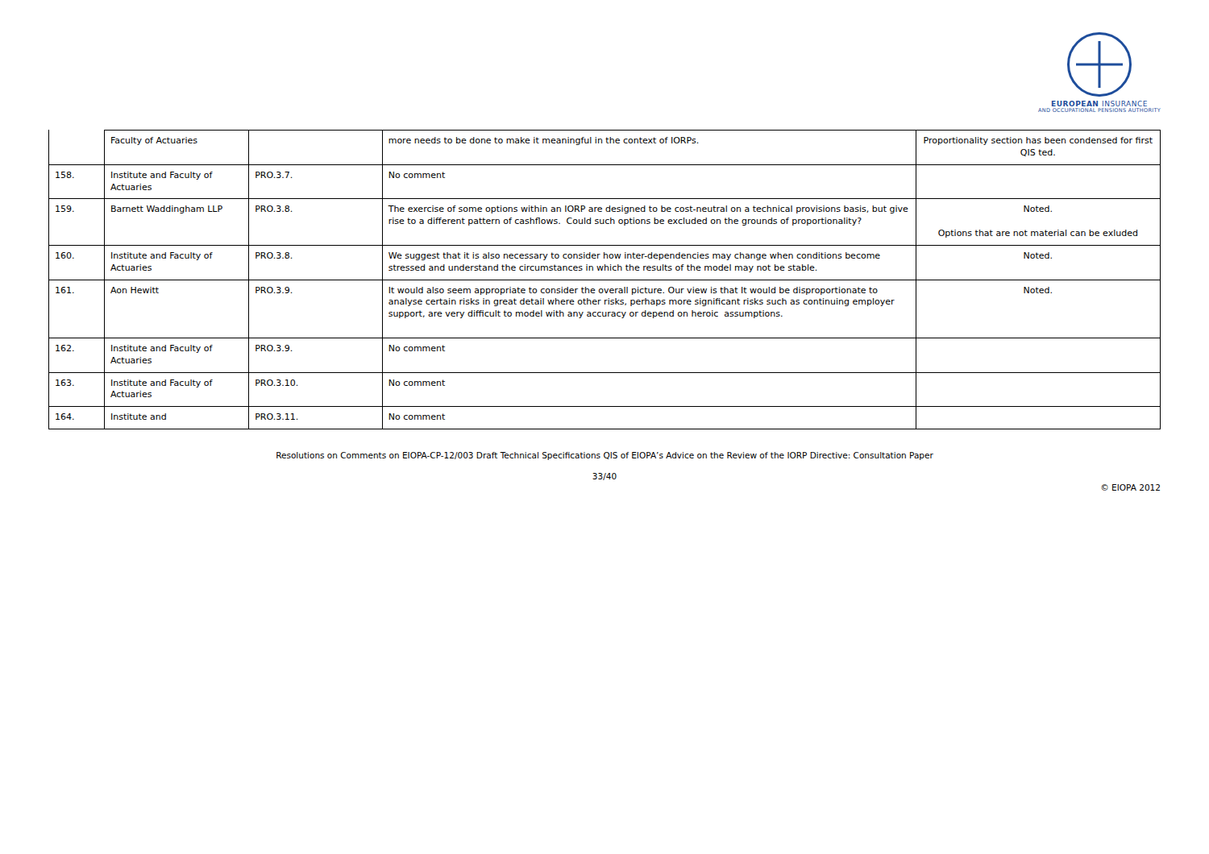EUROPEAN INSURANCE
AND OCCUPATIONAL PENSIONS AUTHORITY
| | Faculty of Actuaries | | more needs to be done to make it meaningful in the context of IORPs. | Proportionality section has been condensed for first QIS ted. |
| 158. | Institute and Faculty of Actuaries | PRO.3.7. | No comment | |
| 159. | Barnett Waddingham LLP | PRO.3.8. | The exercise of some options within an IORP are designed to be cost-neutral on a technical provisions basis, but give rise to a different pattern of cashflows. Could such options be excluded on the grounds of proportionality? | Noted. Options that are not material can be exluded |
| 160. | Institute and Faculty of Actuaries | PRO.3.8. | We suggest that it is also necessary to consider how inter-dependencies may change when conditions become stressed and understand the circumstances in which the results of the model may not be stable. | Noted. |
| 161. | Aon Hewitt | PRO.3.9. | It would also seem appropriate to consider the overall picture. Our view is that It would be disproportionate to analyse certain risks in great detail where other risks, perhaps more significant risks such as continuing employer support, are very difficult to model with any accuracy or depend on heroic assumptions. | Noted. |
| 162. | Institute and Faculty of Actuaries | PRO.3.9. | No comment | |
| 163. | Institute and Faculty of Actuaries | PRO.3.10. | No comment | |
| 164. | Institute and | PRO.3.11. | No comment | |
Resolutions on Comments on EIOPA-CP-12/003 Draft Technical Specifications QIS of EIOPA’s Advice on the Review of the IORP Directive: Consultation Paper
33/40
© EIOPA 2012